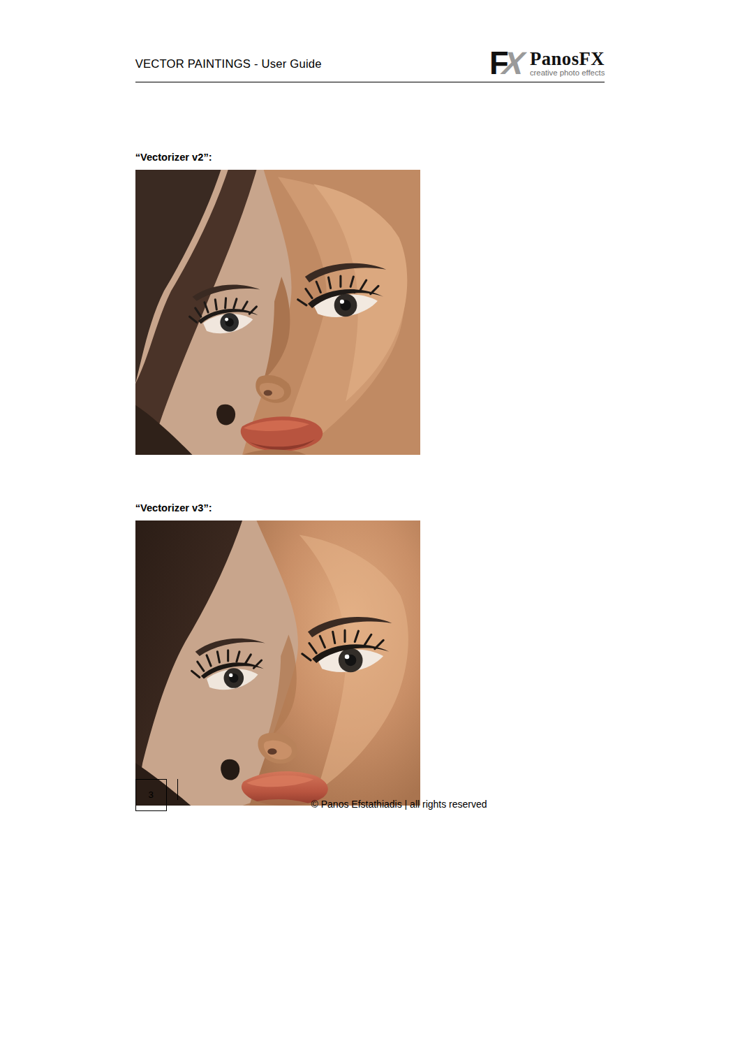VECTOR PAINTINGS - User Guide
FX
PanosFX
creative photo effects
“Vectorizer v2”:
“Vectorizer v3”:
3
© Panos Efstathiadis | all rights reserved